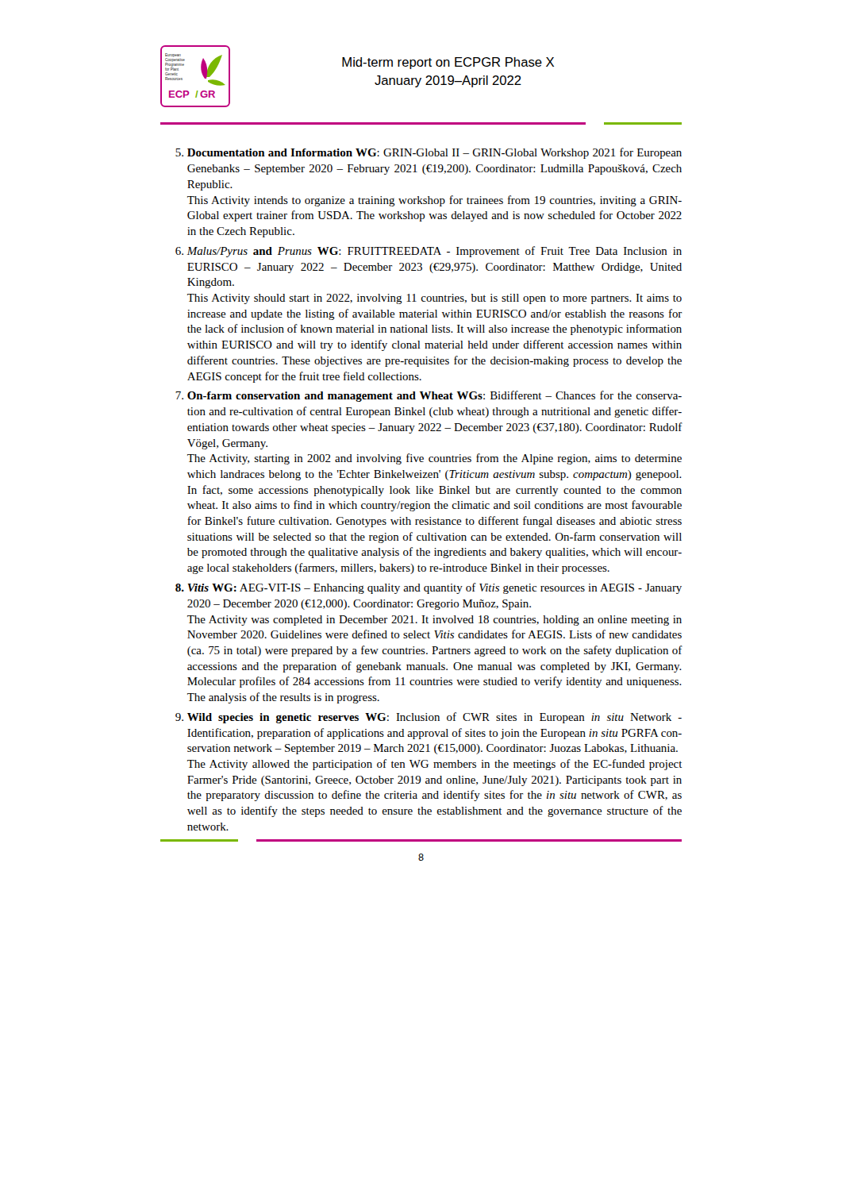European Cooperative Programme for Plant Genetic Resources ECP / GR
Mid-term report on ECPGR Phase X
January 2019–April 2022
Documentation and Information WG: GRIN-Global II – GRIN-Global Workshop 2021 for European Genebanks – September 2020 – February 2021 (€19,200). Coordinator: Ludmilla Papoušková, Czech Republic.
This Activity intends to organize a training workshop for trainees from 19 countries, inviting a GRIN-Global expert trainer from USDA. The workshop was delayed and is now scheduled for October 2022 in the Czech Republic.
Malus/Pyrus and Prunus WG: FRUITTREEDATA - Improvement of Fruit Tree Data Inclusion in EURISCO – January 2022 – December 2023 (€29,975). Coordinator: Matthew Ordidge, United Kingdom.
This Activity should start in 2022, involving 11 countries, but is still open to more partners. It aims to increase and update the listing of available material within EURISCO and/or establish the reasons for the lack of inclusion of known material in national lists. It will also increase the phenotypic information within EURISCO and will try to identify clonal material held under different accession names within different countries. These objectives are pre-requisites for the decision-making process to develop the AEGIS concept for the fruit tree field collections.
On-farm conservation and management and Wheat WGs: Bidifferent – Chances for the conservation and re-cultivation of central European Binkel (club wheat) through a nutritional and genetic differentiation towards other wheat species – January 2022 – December 2023 (€37,180). Coordinator: Rudolf Vögel, Germany.
The Activity, starting in 2002 and involving five countries from the Alpine region, aims to determine which landraces belong to the 'Echter Binkelweizen' (Triticum aestivum subsp. compactum) genepool. In fact, some accessions phenotypically look like Binkel but are currently counted to the common wheat. It also aims to find in which country/region the climatic and soil conditions are most favourable for Binkel's future cultivation. Genotypes with resistance to different fungal diseases and abiotic stress situations will be selected so that the region of cultivation can be extended. On-farm conservation will be promoted through the qualitative analysis of the ingredients and bakery qualities, which will encourage local stakeholders (farmers, millers, bakers) to re-introduce Binkel in their processes.
Vitis WG: AEG-VIT-IS – Enhancing quality and quantity of Vitis genetic resources in AEGIS - January 2020 – December 2020 (€12,000). Coordinator: Gregorio Muñoz, Spain.
The Activity was completed in December 2021. It involved 18 countries, holding an online meeting in November 2020. Guidelines were defined to select Vitis candidates for AEGIS. Lists of new candidates (ca. 75 in total) were prepared by a few countries. Partners agreed to work on the safety duplication of accessions and the preparation of genebank manuals. One manual was completed by JKI, Germany. Molecular profiles of 284 accessions from 11 countries were studied to verify identity and uniqueness. The analysis of the results is in progress.
Wild species in genetic reserves WG: Inclusion of CWR sites in European in situ Network - Identification, preparation of applications and approval of sites to join the European in situ PGRFA conservation network – September 2019 – March 2021 (€15,000). Coordinator: Juozas Labokas, Lithuania.
The Activity allowed the participation of ten WG members in the meetings of the EC-funded project Farmer's Pride (Santorini, Greece, October 2019 and online, June/July 2021). Participants took part in the preparatory discussion to define the criteria and identify sites for the in situ network of CWR, as well as to identify the steps needed to ensure the establishment and the governance structure of the network.
8